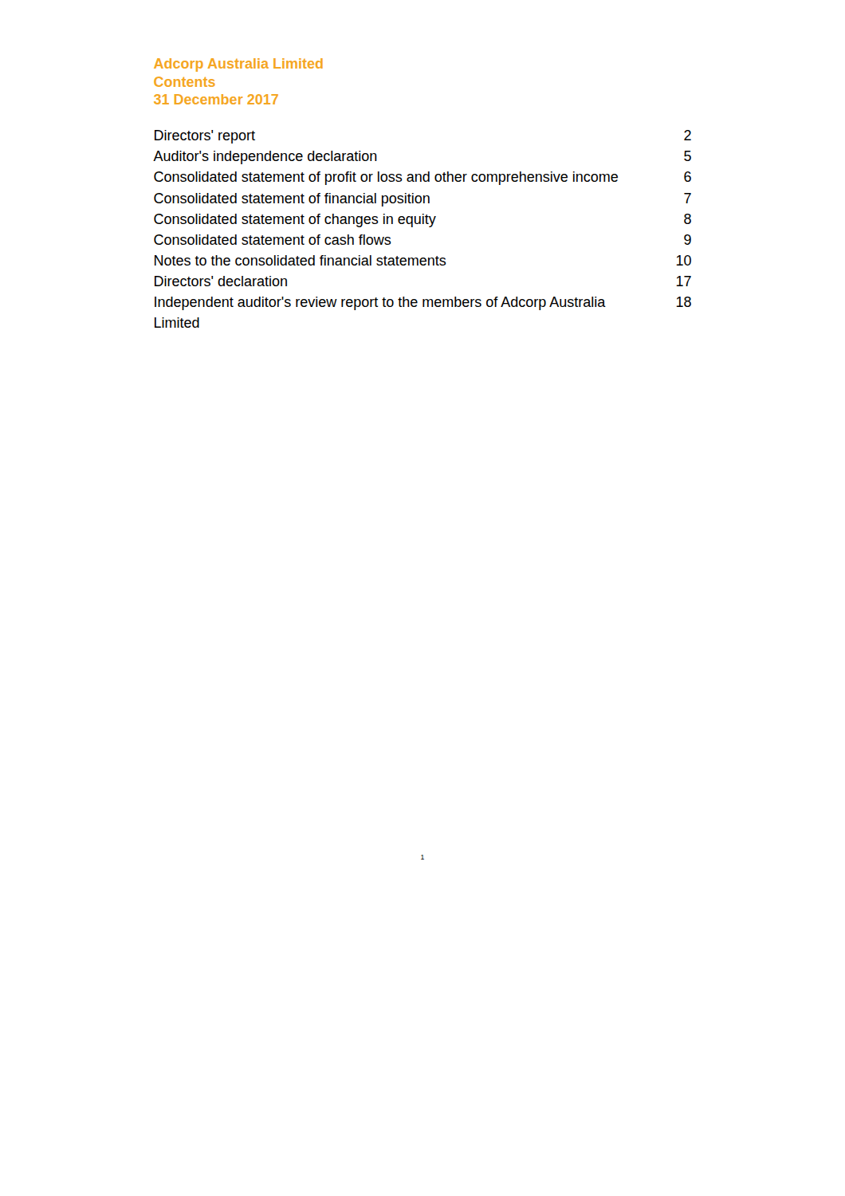Adcorp Australia Limited
Contents
31 December 2017
| Directors' report | 2 |
| Auditor's independence declaration | 5 |
| Consolidated statement of profit or loss and other comprehensive income | 6 |
| Consolidated statement of financial position | 7 |
| Consolidated statement of changes in equity | 8 |
| Consolidated statement of cash flows | 9 |
| Notes to the consolidated financial statements | 10 |
| Directors' declaration | 17 |
| Independent auditor's review report to the members of Adcorp Australia Limited | 18 |
1